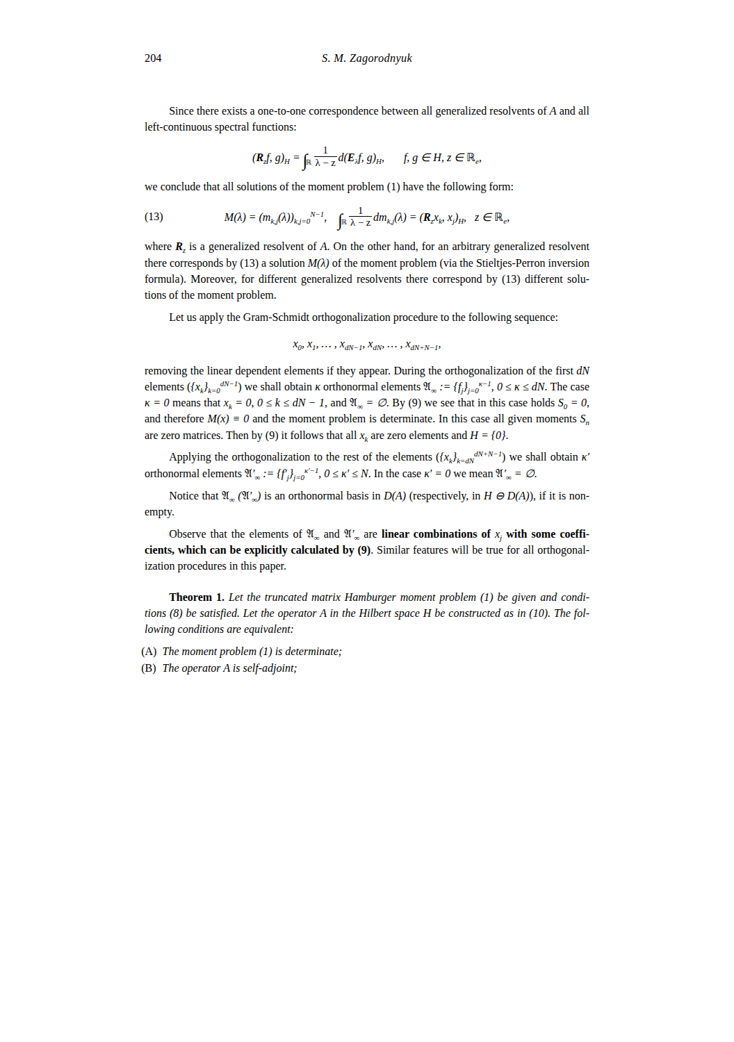204 S. M. Zagorodnyuk 204
Since there exists a one-to-one correspondence between all generalized resolvents of A and all left-continuous spectral functions:
(Rzf, g)H = ∫ℝ 1 λ − zd(Eλf, g)H, f, g ∈ H, z ∈ ℝe,
we conclude that all solutions of the moment problem (1) have the following form:
(13) M(λ) = (mk,j(λ))k,j=0N−1, ∫ℝ 1 λ − zdmk,j(λ) = (Rzxk, xj)H, z ∈ ℝe,
where Rz is a generalized resolvent of A. On the other hand, for an arbitrary generalized resolvent there corresponds by (13) a solution M(λ) of the moment problem (via the Stieltjes-Perron inversion formula). Moreover, for different generalized resolvents there correspond by (13) different solutions of the moment problem.
Let us apply the Gram-Schmidt orthogonalization procedure to the following sequence:
x0, x1, … , xdN−1, xdN, … , xdN+N−1,
removing the linear dependent elements if they appear. During the orthogonalization of the first dN elements ({xk}k=0dN−1) we shall obtain κ orthonormal elements 𝔄∞ := {fj}j=0κ−1, 0 ≤ κ ≤ dN. The case κ = 0 means that xk = 0, 0 ≤ k ≤ dN − 1, and 𝔄∞ = ∅. By (9) we see that in this case holds S0 = 0, and therefore M(x) ≡ 0 and the moment problem is determinate. In this case all given moments Sn are zero matrices. Then by (9) it follows that all xk are zero elements and H = {0}.
Applying the orthogonalization to the rest of the elements ({xk}k=dNdN+N−1) we shall obtain κ′ orthonormal elements 𝔄′∞ := {f′j}j=0κ′−1, 0 ≤ κ′ ≤ N. In the case κ′ = 0 we mean 𝔄′∞ = ∅.
Notice that 𝔄∞ (𝔄′∞) is an orthonormal basis in D(A) (respectively, in H ⊖ D(A)), if it is non-empty.
Observe that the elements of 𝔄∞ and 𝔄′∞ are linear combinations of xj with some coefficients, which can be explicitly calculated by (9). Similar features will be true for all orthogonalization procedures in this paper.
Theorem 1. Let the truncated matrix Hamburger moment problem (1) be given and conditions (8) be satisfied. Let the operator A in the Hilbert space H be constructed as in (10). The following conditions are equivalent:
(A) The moment problem (1) is determinate;
(B) The operator A is self-adjoint;